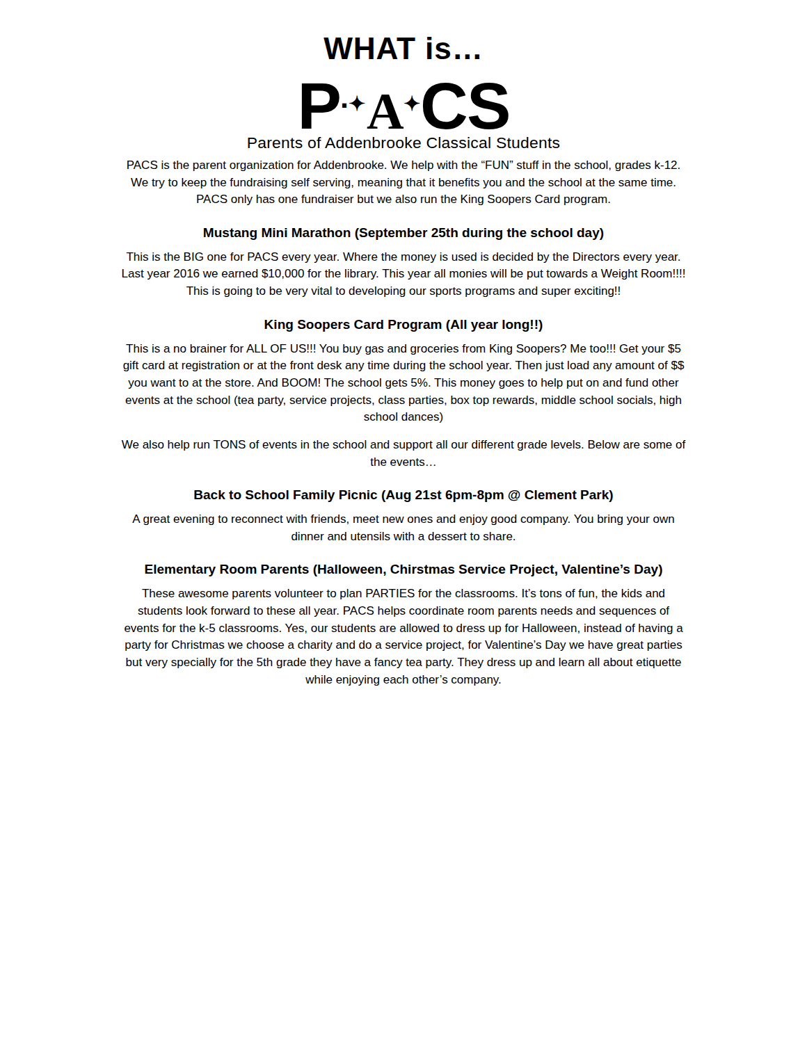WHAT is…
P·✦A✦CS
Parents of Addenbrooke Classical Students
PACS is the parent organization for Addenbrooke. We help with the “FUN” stuff in the school, grades k-12. We try to keep the fundraising self serving, meaning that it benefits you and the school at the same time. PACS only has one fundraiser but we also run the King Soopers Card program.
Mustang Mini Marathon (September 25th during the school day)
This is the BIG one for PACS every year. Where the money is used is decided by the Directors every year. Last year 2016 we earned $10,000 for the library. This year all monies will be put towards a Weight Room!!!! This is going to be very vital to developing our sports programs and super exciting!!
King Soopers Card Program (All year long!!)
This is a no brainer for ALL OF US!!! You buy gas and groceries from King Soopers? Me too!!! Get your $5 gift card at registration or at the front desk any time during the school year. Then just load any amount of $$ you want to at the store. And BOOM! The school gets 5%. This money goes to help put on and fund other events at the school (tea party, service projects, class parties, box top rewards, middle school socials, high school dances)
We also help run TONS of events in the school and support all our different grade levels. Below are some of the events…
Back to School Family Picnic (Aug 21st 6pm-8pm @ Clement Park)
A great evening to reconnect with friends, meet new ones and enjoy good company. You bring your own dinner and utensils with a dessert to share.
Elementary Room Parents (Halloween, Chirstmas Service Project, Valentine’s Day)
These awesome parents volunteer to plan PARTIES for the classrooms. It’s tons of fun, the kids and students look forward to these all year. PACS helps coordinate room parents needs and sequences of events for the k-5 classrooms. Yes, our students are allowed to dress up for Halloween, instead of having a party for Christmas we choose a charity and do a service project, for Valentine’s Day we have great parties but very specially for the 5th grade they have a fancy tea party. They dress up and learn all about etiquette while enjoying each other’s company.